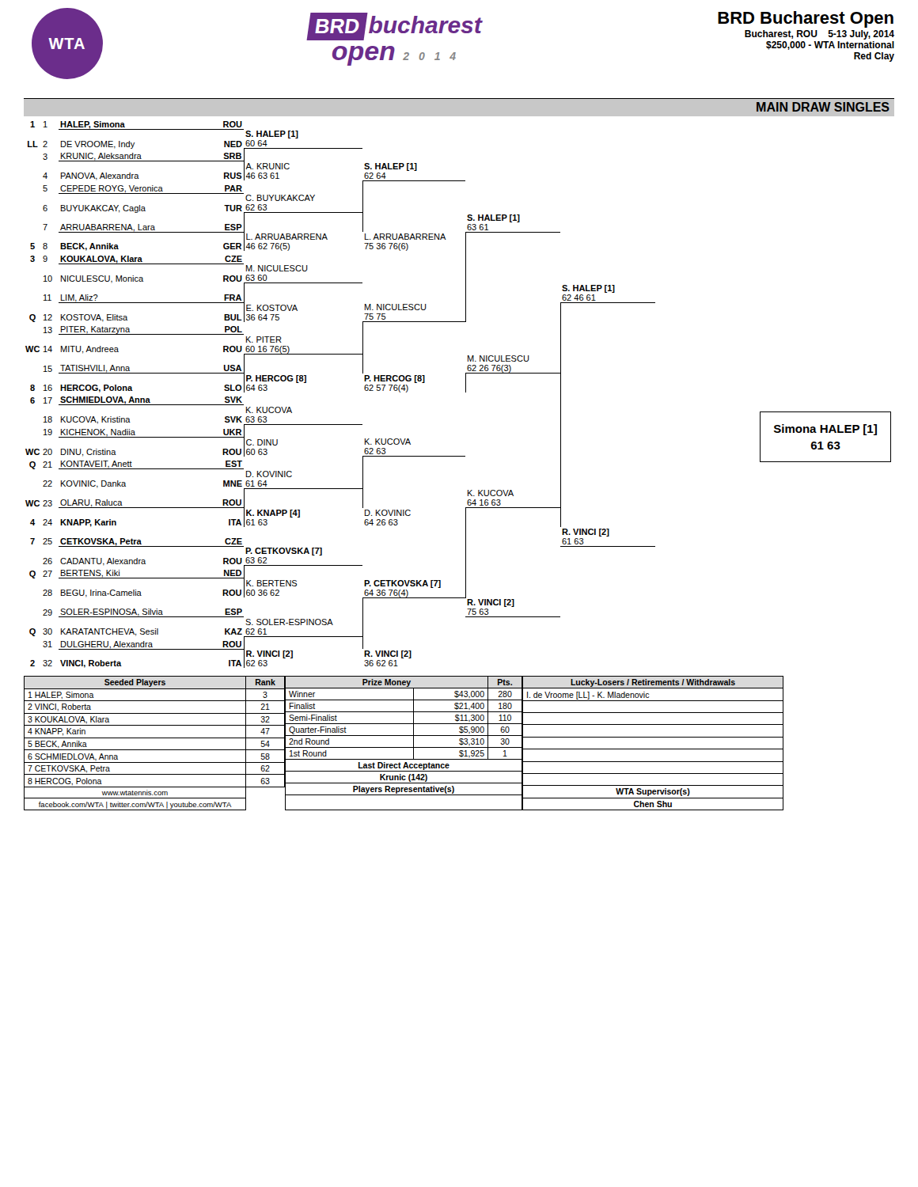WTA
BRD bucharest open 2 0 1 4
BRD Bucharest Open
Bucharest, ROU 5-13 July, 2014
$250,000 - WTA International
Red Clay
MAIN DRAW SINGLES
| 1 | 1 | HALEP, Simona | ROU | | | | | | |
| LL | 2 | DE VROOME, Indy | NED | S. HALEP [1] 60 64 | | | | | |
| | 3 | KRUNIC, Aleksandra | SRB | | | | | | |
| | 4 | PANOVA, Alexandra | RUS | A. KRUNIC 46 63 61 | S. HALEP [1] 62 64 | | | | |
| | 5 | CEPEDE ROYG, Veronica | PAR | | | | | | |
| | 6 | BUYUKAKCAY, Cagla | TUR | C. BUYUKAKCAY 62 63 | | | | | |
| | 7 | ARRUABARRENA, Lara | ESP | | | S. HALEP [1] 63 61 | | | |
| 5 | 8 | BECK, Annika | GER | L. ARRUABARRENA 46 62 76(5) | L. ARRUABARRENA 75 36 76(6) | | | | |
| 3 | 9 | KOUKALOVA, Klara | CZE | | | | | | |
| | 10 | NICULESCU, Monica | ROU | M. NICULESCU 63 60 | | | | | |
| | 11 | LIM, Aliz? | FRA | | | | S. HALEP [1] 62 46 61 | | |
| Q | 12 | KOSTOVA, Elitsa | BUL | E. KOSTOVA 36 64 75 | M. NICULESCU 75 75 | | | | |
| | 13 | PITER, Katarzyna | POL | | | | | | |
| WC | 14 | MITU, Andreea | ROU | K. PITER 60 16 76(5) | | | | | |
| | 15 | TATISHVILI, Anna | USA | | | M. NICULESCU 62 26 76(3) | | | |
| 8 | 16 | HERCOG, Polona | SLO | P. HERCOG [8] 64 63 | P. HERCOG [8] 62 57 76(4) | | | | |
| 6 | 17 | SCHMIEDLOVA, Anna | SVK | | | | | | |
| | 18 | KUCOVA, Kristina | SVK | K. KUCOVA 63 63 | | | | | Simona HALEP [1] 61 63 |
| | 19 | KICHENOK, Nadiia | UKR | | | | | |
| WC | 20 | DINU, Cristina | ROU | C. DINU 60 63 | K. KUCOVA 62 63 | | | |
| Q | 21 | KONTAVEIT, Anett | EST | | | | | | |
| | 22 | KOVINIC, Danka | MNE | D. KOVINIC 61 64 | | | | | |
| WC | 23 | OLARU, Raluca | ROU | | | K. KUCOVA 64 16 63 | | | |
| 4 | 24 | KNAPP, Karin | ITA | K. KNAPP [4] 61 63 | D. KOVINIC 64 26 63 | | | | |
| 7 | 25 | CETKOVSKA, Petra | CZE | | | | R. VINCI [2] 61 63 | | |
| | 26 | CADANTU, Alexandra | ROU | P. CETKOVSKA [7] 63 62 | | | | | |
| Q | 27 | BERTENS, Kiki | NED | | | | | | |
| | 28 | BEGU, Irina-Camelia | ROU | K. BERTENS 60 36 62 | P. CETKOVSKA [7] 64 36 76(4) | | | | |
| | 29 | SOLER-ESPINOSA, Silvia | ESP | | | R. VINCI [2] 75 63 | | | |
| Q | 30 | KARATANTCHEVA, Sesil | KAZ | S. SOLER-ESPINOSA 62 61 | | | | | |
| | 31 | DULGHERU, Alexandra | ROU | | | | | | |
| 2 | 32 | VINCI, Roberta | ITA | R. VINCI [2] 62 63 | R. VINCI [2] 36 62 61 | | | | |
| Seeded Players | Rank |
| --- | --- |
| 1 HALEP, Simona | 3 |
| 2 VINCI, Roberta | 21 |
| 3 KOUKALOVA, Klara | 32 |
| 4 KNAPP, Karin | 47 |
| 5 BECK, Annika | 54 |
| 6 SCHMIEDLOVA, Anna | 58 |
| 7 CETKOVSKA, Petra | 62 |
| 8 HERCOG, Polona | 63 |
| www.wtatennis.com | |
| facebook.com/WTA / twitter.com/WTA / youtube.com/WTA | |
| Prize Money | Pts. |
| --- | --- |
| Winner | $43,000 | 280 |
| Finalist | $21,400 | 180 |
| Semi-Finalist | $11,300 | 110 |
| Quarter-Finalist | $5,900 | 60 |
| 2nd Round | $3,310 | 30 |
| 1st Round | $1,925 | 1 |
| Last Direct Acceptance |
| Krunic (142) |
| Players Representative(s) |
| Lucky-Losers / Retirements / Withdrawals |
| --- |
| I. de Vroome [LL] - K. Mladenovic |
| WTA Supervisor(s) |
| Chen Shu |